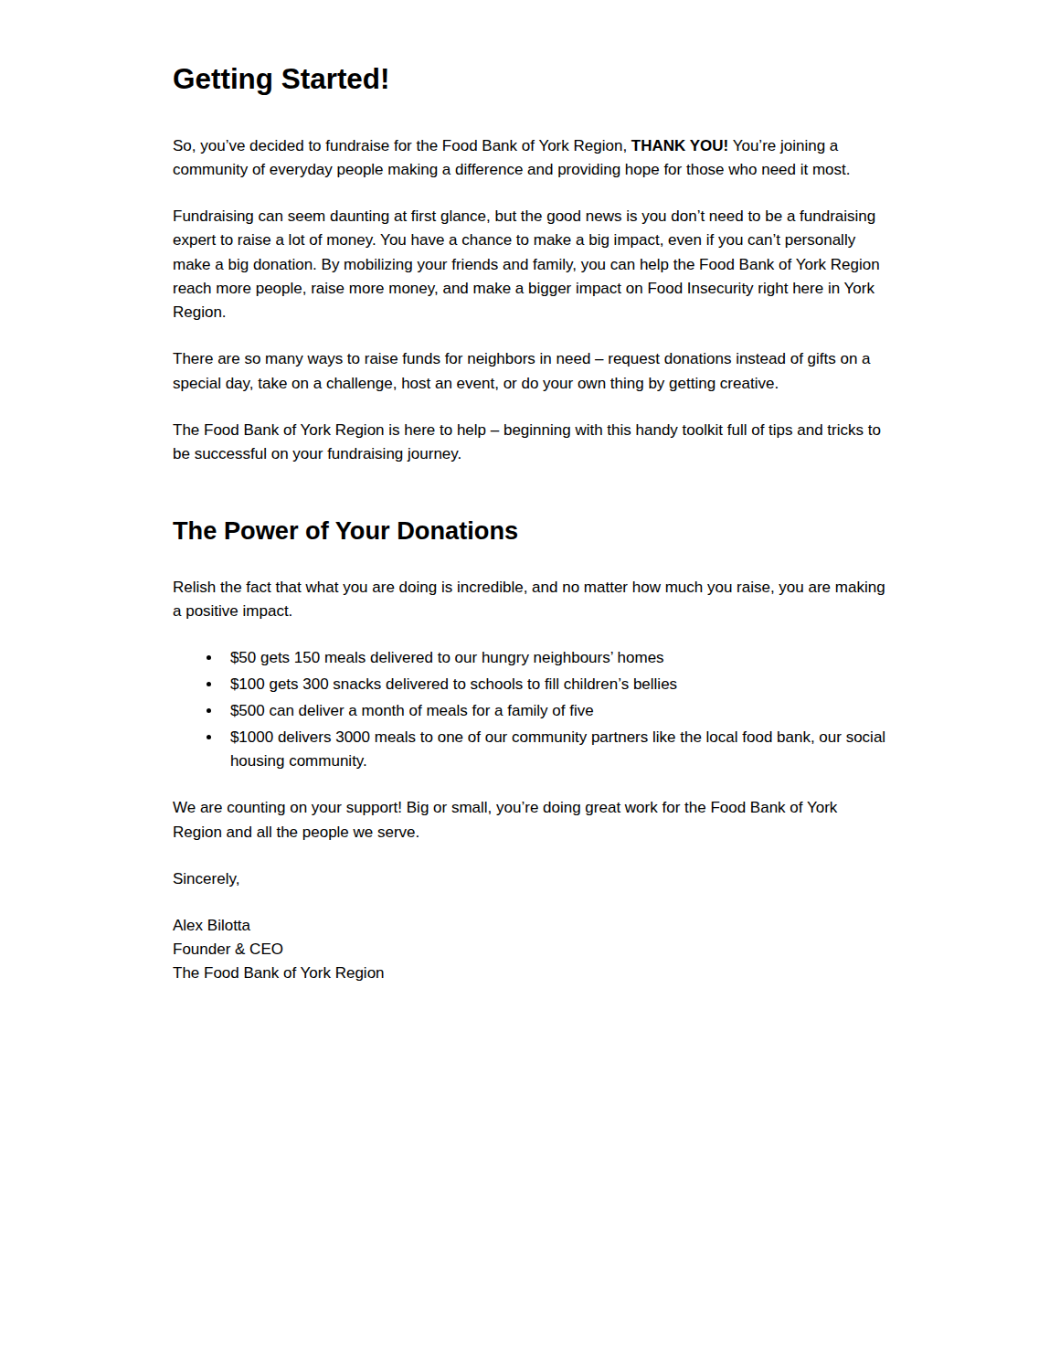Getting Started!
So, you’ve decided to fundraise for the Food Bank of York Region, THANK YOU! You’re joining a community of everyday people making a difference and providing hope for those who need it most.
Fundraising can seem daunting at first glance, but the good news is you don’t need to be a fundraising expert to raise a lot of money. You have a chance to make a big impact, even if you can’t personally make a big donation. By mobilizing your friends and family, you can help the Food Bank of York Region reach more people, raise more money, and make a bigger impact on Food Insecurity right here in York Region.
There are so many ways to raise funds for neighbors in need – request donations instead of gifts on a special day, take on a challenge, host an event, or do your own thing by getting creative.
The Food Bank of York Region is here to help – beginning with this handy toolkit full of tips and tricks to be successful on your fundraising journey.
The Power of Your Donations
Relish the fact that what you are doing is incredible, and no matter how much you raise, you are making a positive impact.
$50 gets 150 meals delivered to our hungry neighbours’ homes
$100 gets 300 snacks delivered to schools to fill children’s bellies
$500 can deliver a month of meals for a family of five
$1000 delivers 3000 meals to one of our community partners like the local food bank, our social housing community.
We are counting on your support! Big or small, you’re doing great work for the Food Bank of York Region and all the people we serve.
Sincerely,
Alex Bilotta
Founder & CEO
The Food Bank of York Region